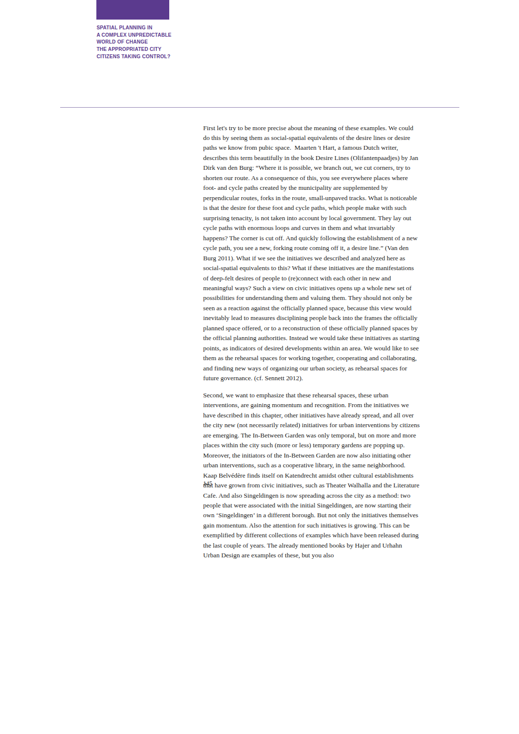Spatial planning in
a complex unpredictable
world of change
The appropriated city
Citizens taking control?
First let's try to be more precise about the meaning of these examples. We could do this by seeing them as social-spatial equivalents of the desire lines or desire paths we know from pubic space. Maarten 't Hart, a famous Dutch writer, describes this term beautifully in the book Desire Lines (Olifantenpaadjes) by Jan Dirk van den Burg: “Where it is possible, we branch out, we cut corners, try to shorten our route. As a consequence of this, you see everywhere places where foot- and cycle paths created by the municipality are supplemented by perpendicular routes, forks in the route, small-unpaved tracks. What is noticeable is that the desire for these foot and cycle paths, which people make with such surprising tenacity, is not taken into account by local government. They lay out cycle paths with enormous loops and curves in them and what invariably happens? The corner is cut off. And quickly following the establishment of a new cycle path, you see a new, forking route coming off it, a desire line.” (Van den Burg 2011). What if we see the initiatives we described and analyzed here as social-spatial equivalents to this? What if these initiatives are the manifestations of deep-felt desires of people to (re)connect with each other in new and meaningful ways? Such a view on civic initiatives opens up a whole new set of possibilities for understanding them and valuing them. They should not only be seen as a reaction against the officially planned space, because this view would inevitably lead to measures disciplining people back into the frames the officially planned space offered, or to a reconstruction of these officially planned spaces by the official planning authorities. Instead we would take these initiatives as starting points, as indicators of desired developments within an area. We would like to see them as the rehearsal spaces for working together, cooperating and collaborating, and finding new ways of organizing our urban society, as rehearsal spaces for future governance. (cf. Sennett 2012).
Second, we want to emphasize that these rehearsal spaces, these urban interventions, are gaining momentum and recognition. From the initiatives we have described in this chapter, other initiatives have already spread, and all over the city new (not necessarily related) initiatives for urban interventions by citizens are emerging. The In-Between Garden was only temporal, but on more and more places within the city such (more or less) temporary gardens are popping up. Moreover, the initiators of the In-Between Garden are now also initiating other urban interventions, such as a cooperative library, in the same neighborhood. Kaap Belvédère finds itself on Katendrecht amidst other cultural establishments that have grown from civic initiatives, such as Theater Walhalla and the Literature Cafe. And also Singeldingen is now spreading across the city as a method: two people that were associated with the initial Singeldingen, are now starting their own ‘Singeldingen’ in a different borough. But not only the initiatives themselves gain momentum. Also the attention for such initiatives is growing. This can be exemplified by different collections of examples which have been released during the last couple of years. The already mentioned books by Hajer and Urhahn Urban Design are examples of these, but you also
145